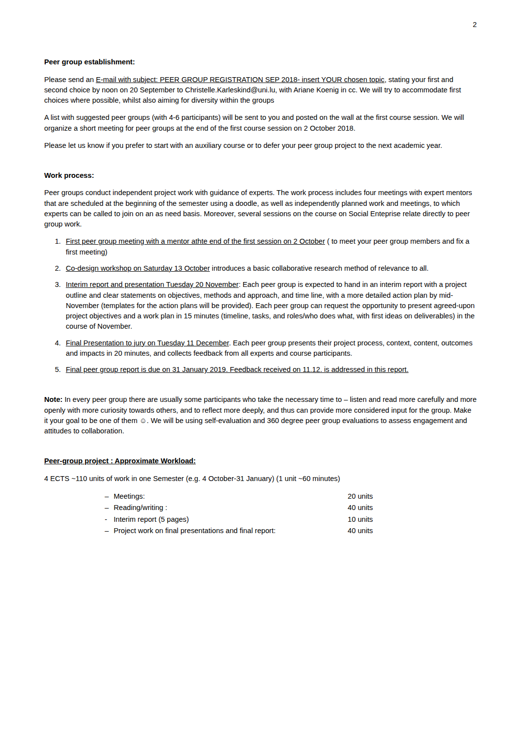2
Peer group establishment:
Please send an E-mail with subject: PEER GROUP REGISTRATION SEP 2018- insert YOUR chosen topic, stating your first and second choice by noon on 20 September to Christelle.Karleskind@uni.lu, with Ariane Koenig in cc. We will try to accommodate first choices where possible, whilst also aiming for diversity within the groups
A list with suggested peer groups (with 4-6 participants) will be sent to you and posted on the wall at the first course session. We will organize a short meeting for peer groups at the end of the first course session on 2 October 2018.
Please let us know if you prefer to start with an auxiliary course or to defer your peer group project to the next academic year.
Work process:
Peer groups conduct independent project work with guidance of experts. The work process includes four meetings with expert mentors that are scheduled at the beginning of the semester using a doodle, as well as independently planned work and meetings, to which experts can be called to join on an as need basis. Moreover, several sessions on the course on Social Enteprise relate directly to peer group work.
First peer group meeting with a mentor athte end of the first session on 2 October ( to meet your peer group members and fix a first meeting)
Co-design workshop on Saturday 13 October introduces a basic collaborative research method of relevance to all.
Interim report and presentation Tuesday 20 November: Each peer group is expected to hand in an interim report with a project outline and clear statements on objectives, methods and approach, and time line, with a more detailed action plan by mid-November (templates for the action plans will be provided). Each peer group can request the opportunity to present agreed-upon project objectives and a work plan in 15 minutes (timeline, tasks, and roles/who does what, with first ideas on deliverables) in the course of November.
Final Presentation to jury on Tuesday 11 December. Each peer group presents their project process, context, content, outcomes and impacts in 20 minutes, and collects feedback from all experts and course participants.
Final peer group report is due on 31 January 2019. Feedback received on 11.12. is addressed in this report.
Note: In every peer group there are usually some participants who take the necessary time to – listen and read more carefully and more openly with more curiosity towards others, and to reflect more deeply, and thus can provide more considered input for the group. Make it your goal to be one of them ☺. We will be using self-evaluation and 360 degree peer group evaluations to assess engagement and attitudes to collaboration.
Peer-group project : Approximate Workload:
4 ECTS ~110 units of work in one Semester (e.g. 4 October-31 January) (1 unit ~60 minutes)
| – Meetings: | 20 units |
| – Reading/writing : | 40 units |
| - Interim report (5 pages) | 10 units |
| – Project work on final presentations and final report: | 40 units |